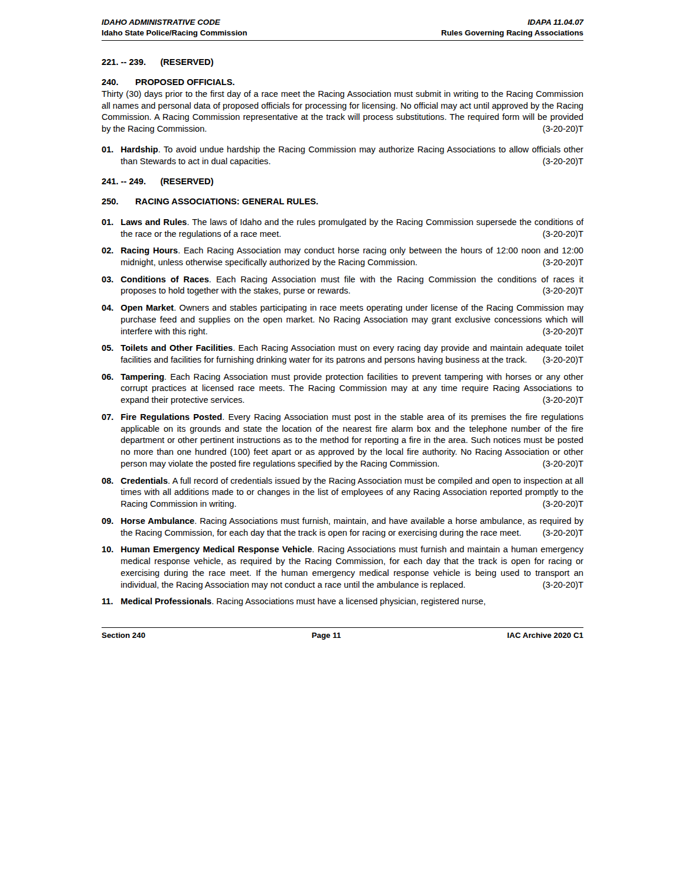IDAHO ADMINISTRATIVE CODE
Idaho State Police/Racing Commission
IDAPA 11.04.07
Rules Governing Racing Associations
221. -- 239. (RESERVED)
240. PROPOSED OFFICIALS.
Thirty (30) days prior to the first day of a race meet the Racing Association must submit in writing to the Racing Commission all names and personal data of proposed officials for processing for licensing. No official may act until approved by the Racing Commission. A Racing Commission representative at the track will process substitutions. The required form will be provided by the Racing Commission.(3-20-20)T
01. Hardship. To avoid undue hardship the Racing Commission may authorize Racing Associations to allow officials other than Stewards to act in dual capacities.(3-20-20)T
241. -- 249. (RESERVED)
250. RACING ASSOCIATIONS: GENERAL RULES.
01. Laws and Rules. The laws of Idaho and the rules promulgated by the Racing Commission supersede the conditions of the race or the regulations of a race meet.(3-20-20)T
02. Racing Hours. Each Racing Association may conduct horse racing only between the hours of 12:00 noon and 12:00 midnight, unless otherwise specifically authorized by the Racing Commission.(3-20-20)T
03. Conditions of Races. Each Racing Association must file with the Racing Commission the conditions of races it proposes to hold together with the stakes, purse or rewards.(3-20-20)T
04. Open Market. Owners and stables participating in race meets operating under license of the Racing Commission may purchase feed and supplies on the open market. No Racing Association may grant exclusive concessions which will interfere with this right.(3-20-20)T
05. Toilets and Other Facilities. Each Racing Association must on every racing day provide and maintain adequate toilet facilities and facilities for furnishing drinking water for its patrons and persons having business at the track.(3-20-20)T
06. Tampering. Each Racing Association must provide protection facilities to prevent tampering with horses or any other corrupt practices at licensed race meets. The Racing Commission may at any time require Racing Associations to expand their protective services.(3-20-20)T
07. Fire Regulations Posted. Every Racing Association must post in the stable area of its premises the fire regulations applicable on its grounds and state the location of the nearest fire alarm box and the telephone number of the fire department or other pertinent instructions as to the method for reporting a fire in the area. Such notices must be posted no more than one hundred (100) feet apart or as approved by the local fire authority. No Racing Association or other person may violate the posted fire regulations specified by the Racing Commission.(3-20-20)T
08. Credentials. A full record of credentials issued by the Racing Association must be compiled and open to inspection at all times with all additions made to or changes in the list of employees of any Racing Association reported promptly to the Racing Commission in writing.(3-20-20)T
09. Horse Ambulance. Racing Associations must furnish, maintain, and have available a horse ambulance, as required by the Racing Commission, for each day that the track is open for racing or exercising during the race meet.(3-20-20)T
10. Human Emergency Medical Response Vehicle. Racing Associations must furnish and maintain a human emergency medical response vehicle, as required by the Racing Commission, for each day that the track is open for racing or exercising during the race meet. If the human emergency medical response vehicle is being used to transport an individual, the Racing Association may not conduct a race until the ambulance is replaced.(3-20-20)T
11. Medical Professionals. Racing Associations must have a licensed physician, registered nurse,
Section 240
Page 11
IAC Archive 2020 C1